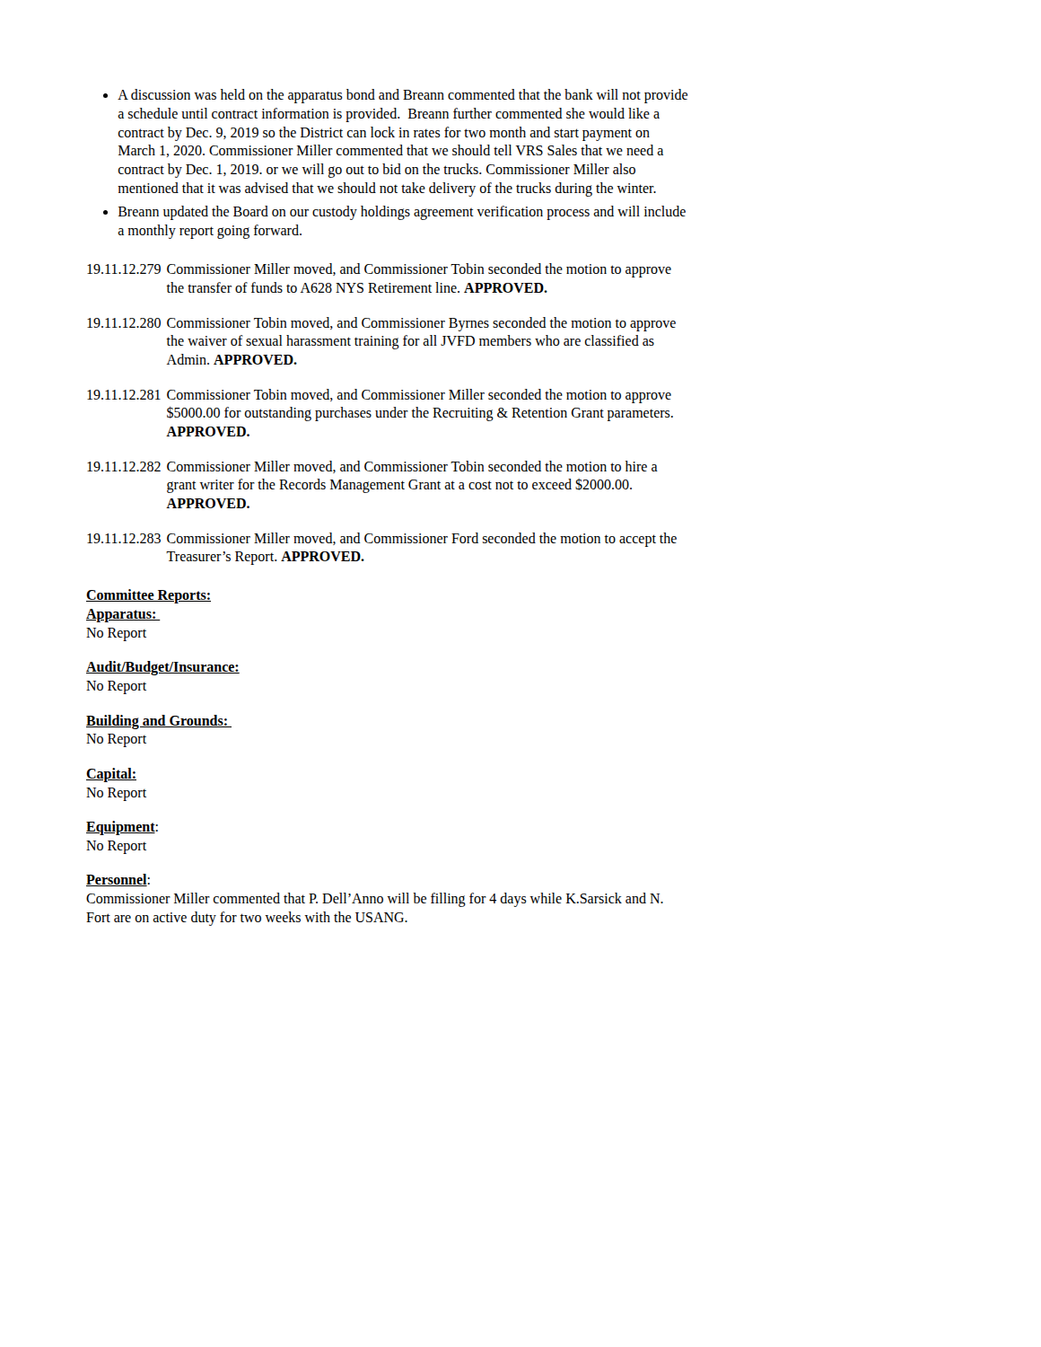A discussion was held on the apparatus bond and Breann commented that the bank will not provide a schedule until contract information is provided. Breann further commented she would like a contract by Dec. 9, 2019 so the District can lock in rates for two month and start payment on March 1, 2020. Commissioner Miller commented that we should tell VRS Sales that we need a contract by Dec. 1, 2019. or we will go out to bid on the trucks. Commissioner Miller also mentioned that it was advised that we should not take delivery of the trucks during the winter.
Breann updated the Board on our custody holdings agreement verification process and will include a monthly report going forward.
19.11.12.279
Commissioner Miller moved, and Commissioner Tobin seconded the motion to approve the transfer of funds to A628 NYS Retirement line. APPROVED.
19.11.12.280
Commissioner Tobin moved, and Commissioner Byrnes seconded the motion to approve the waiver of sexual harassment training for all JVFD members who are classified as Admin. APPROVED.
19.11.12.281
Commissioner Tobin moved, and Commissioner Miller seconded the motion to approve $5000.00 for outstanding purchases under the Recruiting & Retention Grant parameters. APPROVED.
19.11.12.282
Commissioner Miller moved, and Commissioner Tobin seconded the motion to hire a grant writer for the Records Management Grant at a cost not to exceed $2000.00. APPROVED.
19.11.12.283
Commissioner Miller moved, and Commissioner Ford seconded the motion to accept the Treasurer’s Report. APPROVED.
Committee Reports:
Apparatus:
No Report
Audit/Budget/Insurance:
No Report
Building and Grounds:
No Report
Capital:
No Report
Equipment:
No Report
Personnel:
Commissioner Miller commented that P. Dell’Anno will be filling for 4 days while K.Sarsick and N. Fort are on active duty for two weeks with the USANG.